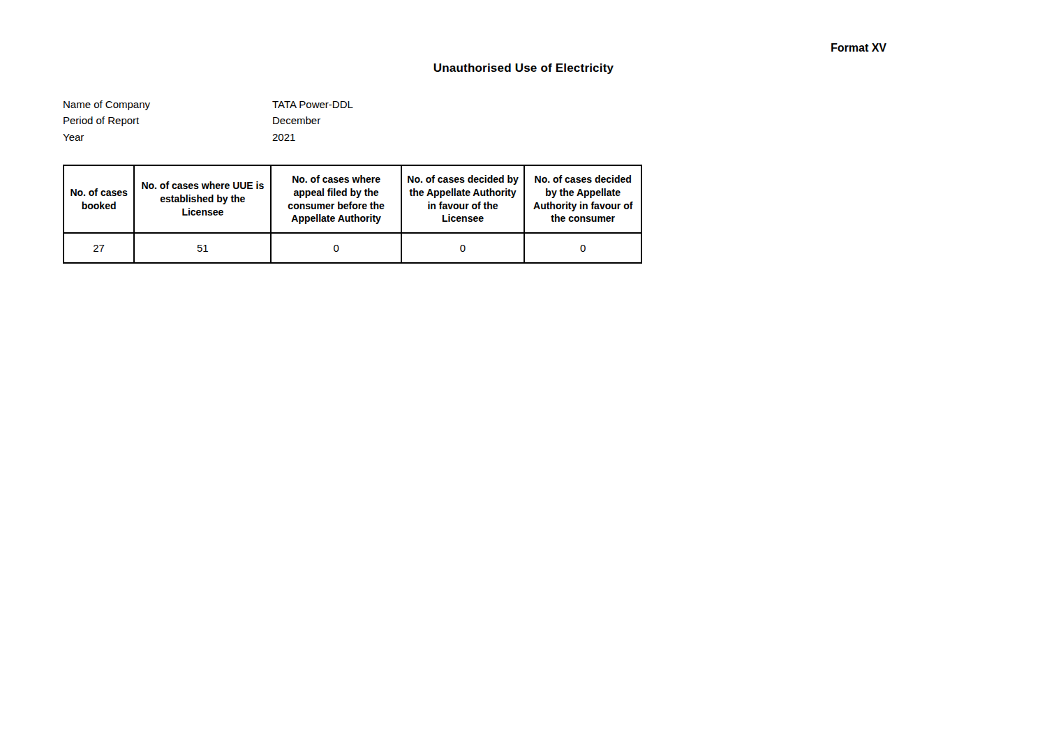Format XV
Unauthorised Use of Electricity
Name of Company
TATA Power-DDL
Period of Report
December
Year
2021
| No. of cases booked | No. of cases where UUE is established by the Licensee | No. of cases where appeal filed by the consumer before the Appellate Authority | No. of cases decided by the Appellate Authority in favour of the Licensee | No. of cases decided by the Appellate Authority in favour of the consumer |
| --- | --- | --- | --- | --- |
| 27 | 51 | 0 | 0 | 0 |